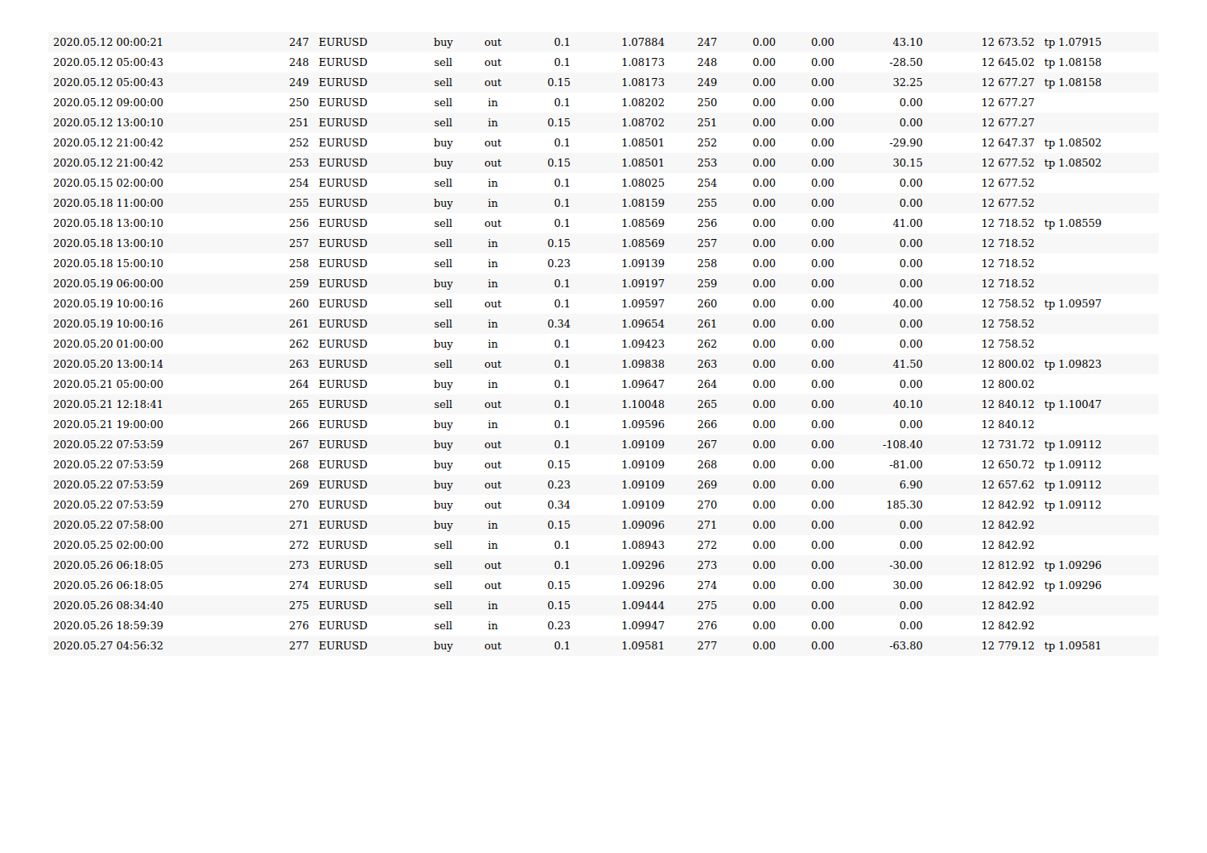| 2020.05.12 00:00:21 | 247 | EURUSD | buy | out | 0.1 | 1.07884 | 247 | 0.00 | 0.00 | 43.10 | 12 673.52 | tp 1.07915 |
| 2020.05.12 05:00:43 | 248 | EURUSD | sell | out | 0.1 | 1.08173 | 248 | 0.00 | 0.00 | -28.50 | 12 645.02 | tp 1.08158 |
| 2020.05.12 05:00:43 | 249 | EURUSD | sell | out | 0.15 | 1.08173 | 249 | 0.00 | 0.00 | 32.25 | 12 677.27 | tp 1.08158 |
| 2020.05.12 09:00:00 | 250 | EURUSD | sell | in | 0.1 | 1.08202 | 250 | 0.00 | 0.00 | 0.00 | 12 677.27 | |
| 2020.05.12 13:00:10 | 251 | EURUSD | sell | in | 0.15 | 1.08702 | 251 | 0.00 | 0.00 | 0.00 | 12 677.27 | |
| 2020.05.12 21:00:42 | 252 | EURUSD | buy | out | 0.1 | 1.08501 | 252 | 0.00 | 0.00 | -29.90 | 12 647.37 | tp 1.08502 |
| 2020.05.12 21:00:42 | 253 | EURUSD | buy | out | 0.15 | 1.08501 | 253 | 0.00 | 0.00 | 30.15 | 12 677.52 | tp 1.08502 |
| 2020.05.15 02:00:00 | 254 | EURUSD | sell | in | 0.1 | 1.08025 | 254 | 0.00 | 0.00 | 0.00 | 12 677.52 | |
| 2020.05.18 11:00:00 | 255 | EURUSD | buy | in | 0.1 | 1.08159 | 255 | 0.00 | 0.00 | 0.00 | 12 677.52 | |
| 2020.05.18 13:00:10 | 256 | EURUSD | sell | out | 0.1 | 1.08569 | 256 | 0.00 | 0.00 | 41.00 | 12 718.52 | tp 1.08559 |
| 2020.05.18 13:00:10 | 257 | EURUSD | sell | in | 0.15 | 1.08569 | 257 | 0.00 | 0.00 | 0.00 | 12 718.52 | |
| 2020.05.18 15:00:10 | 258 | EURUSD | sell | in | 0.23 | 1.09139 | 258 | 0.00 | 0.00 | 0.00 | 12 718.52 | |
| 2020.05.19 06:00:00 | 259 | EURUSD | buy | in | 0.1 | 1.09197 | 259 | 0.00 | 0.00 | 0.00 | 12 718.52 | |
| 2020.05.19 10:00:16 | 260 | EURUSD | sell | out | 0.1 | 1.09597 | 260 | 0.00 | 0.00 | 40.00 | 12 758.52 | tp 1.09597 |
| 2020.05.19 10:00:16 | 261 | EURUSD | sell | in | 0.34 | 1.09654 | 261 | 0.00 | 0.00 | 0.00 | 12 758.52 | |
| 2020.05.20 01:00:00 | 262 | EURUSD | buy | in | 0.1 | 1.09423 | 262 | 0.00 | 0.00 | 0.00 | 12 758.52 | |
| 2020.05.20 13:00:14 | 263 | EURUSD | sell | out | 0.1 | 1.09838 | 263 | 0.00 | 0.00 | 41.50 | 12 800.02 | tp 1.09823 |
| 2020.05.21 05:00:00 | 264 | EURUSD | buy | in | 0.1 | 1.09647 | 264 | 0.00 | 0.00 | 0.00 | 12 800.02 | |
| 2020.05.21 12:18:41 | 265 | EURUSD | sell | out | 0.1 | 1.10048 | 265 | 0.00 | 0.00 | 40.10 | 12 840.12 | tp 1.10047 |
| 2020.05.21 19:00:00 | 266 | EURUSD | buy | in | 0.1 | 1.09596 | 266 | 0.00 | 0.00 | 0.00 | 12 840.12 | |
| 2020.05.22 07:53:59 | 267 | EURUSD | buy | out | 0.1 | 1.09109 | 267 | 0.00 | 0.00 | -108.40 | 12 731.72 | tp 1.09112 |
| 2020.05.22 07:53:59 | 268 | EURUSD | buy | out | 0.15 | 1.09109 | 268 | 0.00 | 0.00 | -81.00 | 12 650.72 | tp 1.09112 |
| 2020.05.22 07:53:59 | 269 | EURUSD | buy | out | 0.23 | 1.09109 | 269 | 0.00 | 0.00 | 6.90 | 12 657.62 | tp 1.09112 |
| 2020.05.22 07:53:59 | 270 | EURUSD | buy | out | 0.34 | 1.09109 | 270 | 0.00 | 0.00 | 185.30 | 12 842.92 | tp 1.09112 |
| 2020.05.22 07:58:00 | 271 | EURUSD | buy | in | 0.15 | 1.09096 | 271 | 0.00 | 0.00 | 0.00 | 12 842.92 | |
| 2020.05.25 02:00:00 | 272 | EURUSD | sell | in | 0.1 | 1.08943 | 272 | 0.00 | 0.00 | 0.00 | 12 842.92 | |
| 2020.05.26 06:18:05 | 273 | EURUSD | sell | out | 0.1 | 1.09296 | 273 | 0.00 | 0.00 | -30.00 | 12 812.92 | tp 1.09296 |
| 2020.05.26 06:18:05 | 274 | EURUSD | sell | out | 0.15 | 1.09296 | 274 | 0.00 | 0.00 | 30.00 | 12 842.92 | tp 1.09296 |
| 2020.05.26 08:34:40 | 275 | EURUSD | sell | in | 0.15 | 1.09444 | 275 | 0.00 | 0.00 | 0.00 | 12 842.92 | |
| 2020.05.26 18:59:39 | 276 | EURUSD | sell | in | 0.23 | 1.09947 | 276 | 0.00 | 0.00 | 0.00 | 12 842.92 | |
| 2020.05.27 04:56:32 | 277 | EURUSD | buy | out | 0.1 | 1.09581 | 277 | 0.00 | 0.00 | -63.80 | 12 779.12 | tp 1.09581 |